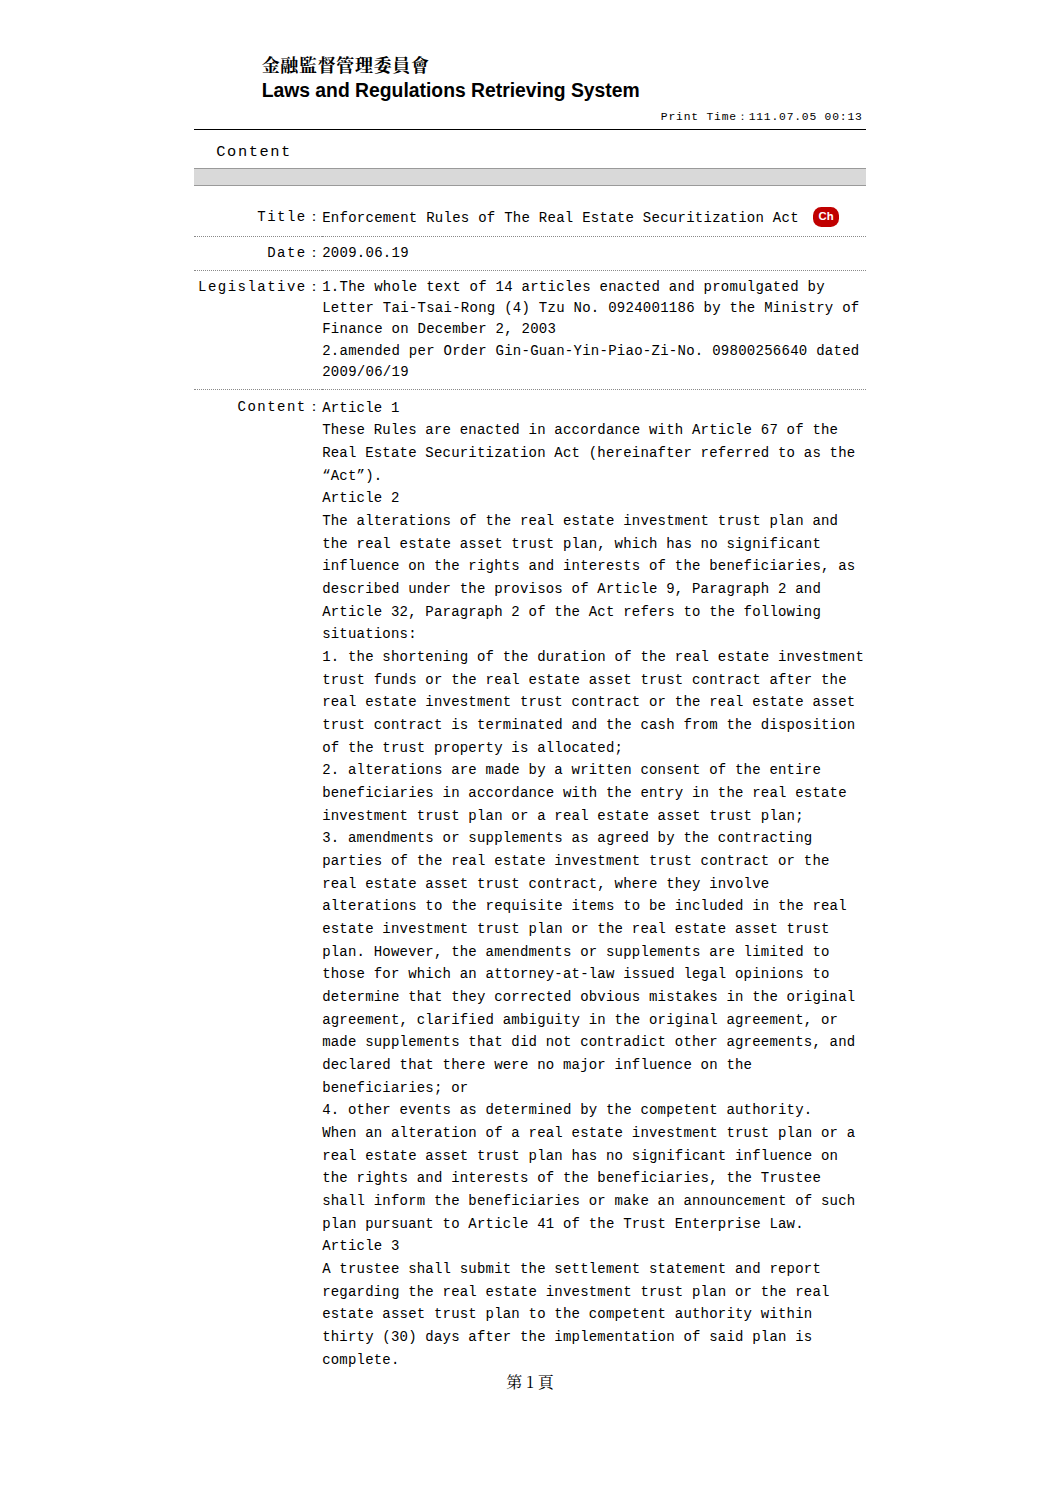金融監督管理委員會
Laws and Regulations Retrieving System
Print Time：111.07.05 00:13
Content
| Title： | Enforcement Rules of The Real Estate Securitization Act Ch |
| Date： | 2009.06.19 |
| Legislative： | 1.The whole text of 14 articles enacted and promulgated by Letter Tai-Tsai-Rong (4) Tzu No. 0924001186 by the Ministry of Finance on December 2, 2003 2.amended per Order Gin-Guan-Yin-Piao-Zi-No. 09800256640 dated 2009/06/19 |
| Content： | Article 1 These Rules are enacted in accordance with Article 67 of the Real Estate Securitization Act (hereinafter referred to as the “Act”). Article 2 The alterations of the real estate investment trust plan and the real estate asset trust plan, which has no significant influence on the rights and interests of the beneficiaries, as described under the provisos of Article 9, Paragraph 2 and Article 32, Paragraph 2 of the Act refers to the following situations: 1. the shortening of the duration of the real estate investment trust funds or the real estate asset trust contract after the real estate investment trust contract or the real estate asset trust contract is terminated and the cash from the disposition of the trust property is allocated; 2. alterations are made by a written consent of the entire beneficiaries in accordance with the entry in the real estate investment trust plan or a real estate asset trust plan; 3. amendments or supplements as agreed by the contracting parties of the real estate investment trust contract or the real estate asset trust contract, where they involve alterations to the requisite items to be included in the real estate investment trust plan or the real estate asset trust plan. However, the amendments or supplements are limited to those for which an attorney-at-law issued legal opinions to determine that they corrected obvious mistakes in the original agreement, clarified ambiguity in the original agreement, or made supplements that did not contradict other agreements, and declared that there were no major influence on the beneficiaries; or 4. other events as determined by the competent authority. When an alteration of a real estate investment trust plan or a real estate asset trust plan has no significant influence on the rights and interests of the beneficiaries, the Trustee shall inform the beneficiaries or make an announcement of such plan pursuant to Article 41 of the Trust Enterprise Law. Article 3 A trustee shall submit the settlement statement and report regarding the real estate investment trust plan or the real estate asset trust plan to the competent authority within thirty (30) days after the implementation of said plan is complete. |
第 1 頁